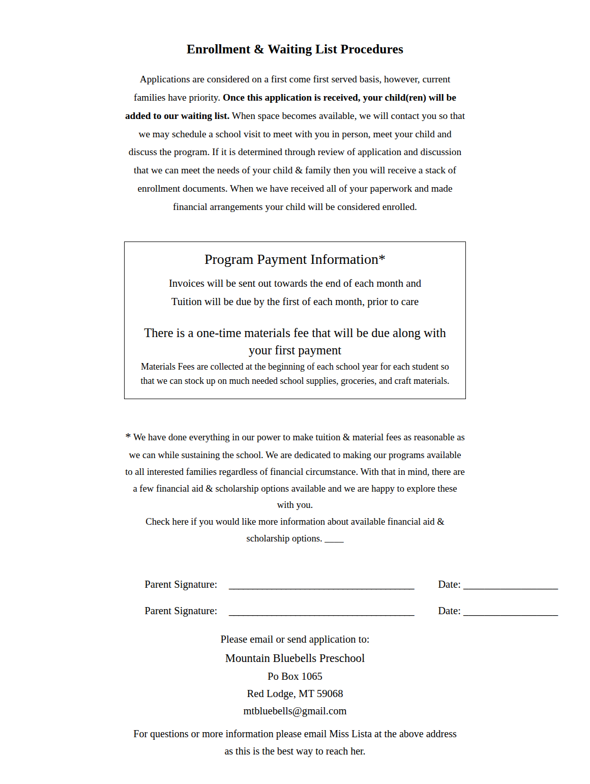Enrollment & Waiting List Procedures
Applications are considered on a first come first served basis, however, current families have priority. Once this application is received, your child(ren) will be added to our waiting list. When space becomes available, we will contact you so that we may schedule a school visit to meet with you in person, meet your child and discuss the program. If it is determined through review of application and discussion that we can meet the needs of your child & family then you will receive a stack of enrollment documents. When we have received all of your paperwork and made financial arrangements your child will be considered enrolled.
Program Payment Information*
Invoices will be sent out towards the end of each month and
Tuition will be due by the first of each month, prior to care
There is a one-time materials fee that will be due along with your first payment
Materials Fees are collected at the beginning of each school year for each student so that we can stock up on much needed school supplies, groceries, and craft materials.
* We have done everything in our power to make tuition & material fees as reasonable as we can while sustaining the school. We are dedicated to making our programs available to all interested families regardless of financial circumstance. With that in mind, there are a few financial aid & scholarship options available and we are happy to explore these with you.
Check here if you would like more information about available financial aid & scholarship options. ____
Parent Signature: _______________________________________ Date: __________________
Parent Signature: _______________________________________ Date: __________________
Please email or send application to:
Mountain Bluebells Preschool
Po Box 1065
Red Lodge, MT 59068
mtbluebells@gmail.com
For questions or more information please email Miss Lista at the above address
as this is the best way to reach her.